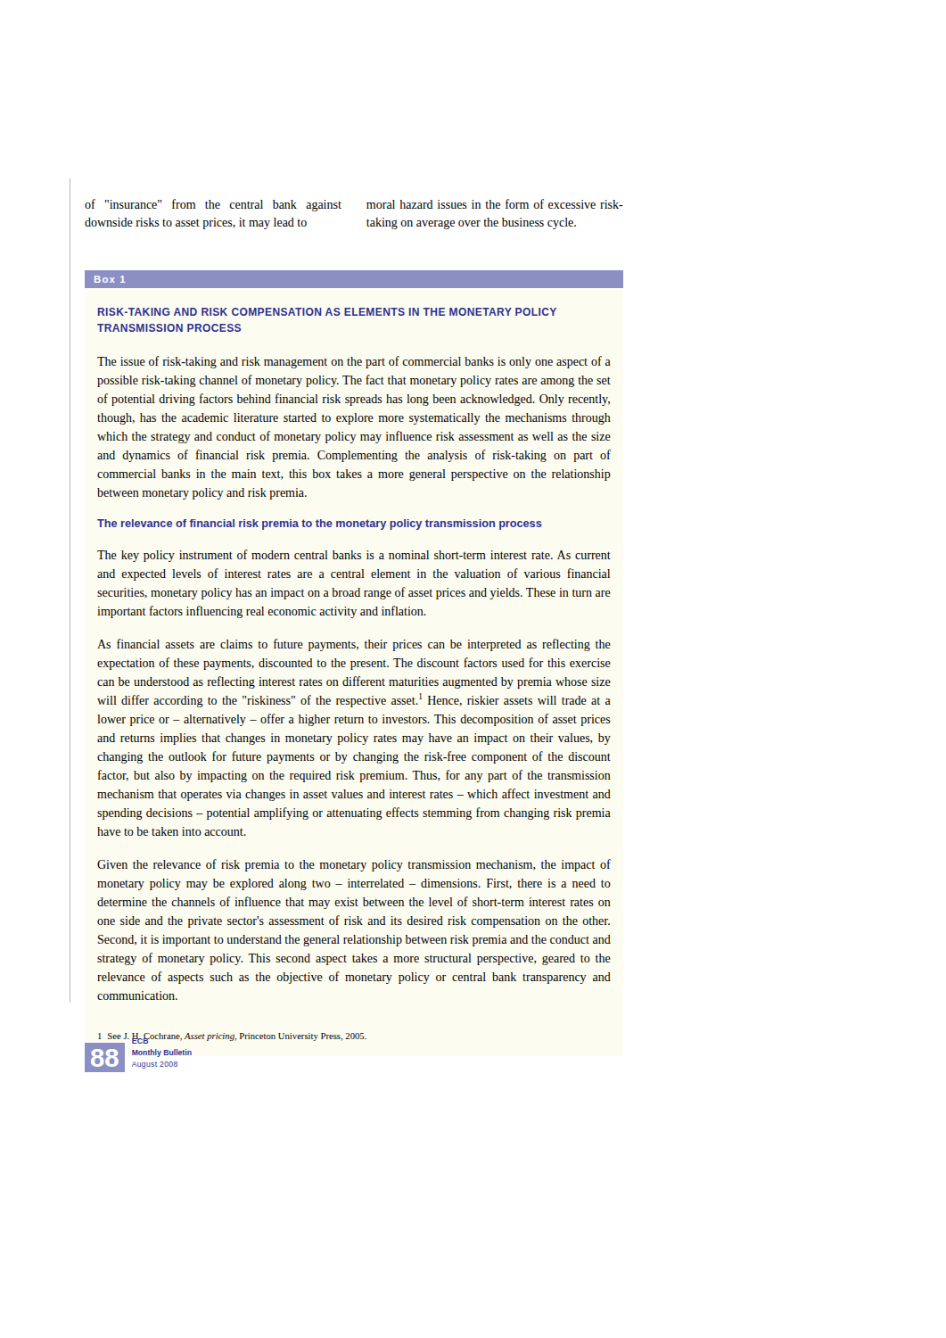of "insurance" from the central bank against downside risks to asset prices, it may lead to
moral hazard issues in the form of excessive risk-taking on average over the business cycle.
Box 1
Risk-taking and risk compensation as elements in the monetary policy transmission process
The issue of risk-taking and risk management on the part of commercial banks is only one aspect of a possible risk-taking channel of monetary policy. The fact that monetary policy rates are among the set of potential driving factors behind financial risk spreads has long been acknowledged. Only recently, though, has the academic literature started to explore more systematically the mechanisms through which the strategy and conduct of monetary policy may influence risk assessment as well as the size and dynamics of financial risk premia. Complementing the analysis of risk-taking on part of commercial banks in the main text, this box takes a more general perspective on the relationship between monetary policy and risk premia.
The relevance of financial risk premia to the monetary policy transmission process
The key policy instrument of modern central banks is a nominal short-term interest rate. As current and expected levels of interest rates are a central element in the valuation of various financial securities, monetary policy has an impact on a broad range of asset prices and yields. These in turn are important factors influencing real economic activity and inflation.
As financial assets are claims to future payments, their prices can be interpreted as reflecting the expectation of these payments, discounted to the present. The discount factors used for this exercise can be understood as reflecting interest rates on different maturities augmented by premia whose size will differ according to the "riskiness" of the respective asset.1 Hence, riskier assets will trade at a lower price or – alternatively – offer a higher return to investors. This decomposition of asset prices and returns implies that changes in monetary policy rates may have an impact on their values, by changing the outlook for future payments or by changing the risk-free component of the discount factor, but also by impacting on the required risk premium. Thus, for any part of the transmission mechanism that operates via changes in asset values and interest rates – which affect investment and spending decisions – potential amplifying or attenuating effects stemming from changing risk premia have to be taken into account.
Given the relevance of risk premia to the monetary policy transmission mechanism, the impact of monetary policy may be explored along two – interrelated – dimensions. First, there is a need to determine the channels of influence that may exist between the level of short-term interest rates on one side and the private sector's assessment of risk and its desired risk compensation on the other. Second, it is important to understand the general relationship between risk premia and the conduct and strategy of monetary policy. This second aspect takes a more structural perspective, geared to the relevance of aspects such as the objective of monetary policy or central bank transparency and communication.
1 See J. H. Cochrane, Asset pricing, Princeton University Press, 2005.
88
ECB
Monthly Bulletin
August 2008